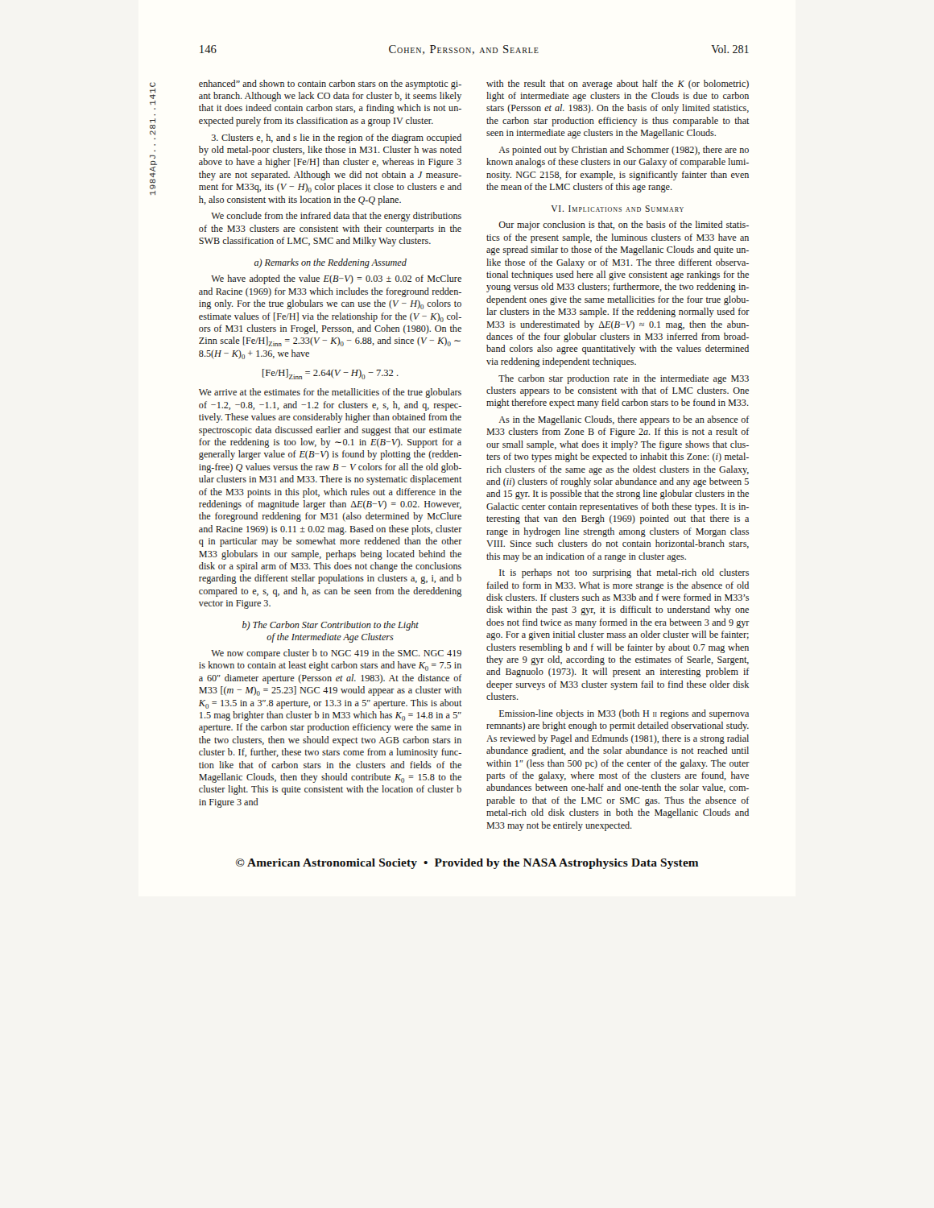1984ApJ...281..141C
146
Cohen, Persson, and Searle
Vol. 281
enhanced” and shown to contain carbon stars on the asymptotic giant branch. Although we lack CO data for cluster b, it seems likely that it does indeed contain carbon stars, a finding which is not unexpected purely from its classification as a group IV cluster.
3. Clusters e, h, and s lie in the region of the diagram occupied by old metal-poor clusters, like those in M31. Cluster h was noted above to have a higher [Fe/H] than cluster e, whereas in Figure 3 they are not separated. Although we did not obtain a J measurement for M33q, its (V − H)0 color places it close to clusters e and h, also consistent with its location in the Q-Q plane.
We conclude from the infrared data that the energy distributions of the M33 clusters are consistent with their counterparts in the SWB classification of LMC, SMC and Milky Way clusters.
a) Remarks on the Reddening Assumed
We have adopted the value E(B−V) = 0.03 ± 0.02 of McClure and Racine (1969) for M33 which includes the foreground reddening only. For the true globulars we can use the (V − H)0 colors to estimate values of [Fe/H] via the relationship for the (V − K)0 colors of M31 clusters in Frogel, Persson, and Cohen (1980). On the Zinn scale [Fe/H]Zinn = 2.33(V − K)0 − 6.88, and since (V − K)0 ∼ 8.5(H − K)0 + 1.36, we have
[Fe/H]Zinn = 2.64(V − H)0 − 7.32 .
We arrive at the estimates for the metallicities of the true globulars of −1.2, −0.8, −1.1, and −1.2 for clusters e, s, h, and q, respectively. These values are considerably higher than obtained from the spectroscopic data discussed earlier and suggest that our estimate for the reddening is too low, by ∼0.1 in E(B−V). Support for a generally larger value of E(B−V) is found by plotting the (reddening-free) Q values versus the raw B − V colors for all the old globular clusters in M31 and M33. There is no systematic displacement of the M33 points in this plot, which rules out a difference in the reddenings of magnitude larger than ΔE(B−V) = 0.02. However, the foreground reddening for M31 (also determined by McClure and Racine 1969) is 0.11 ± 0.02 mag. Based on these plots, cluster q in particular may be somewhat more reddened than the other M33 globulars in our sample, perhaps being located behind the disk or a spiral arm of M33. This does not change the conclusions regarding the different stellar populations in clusters a, g, i, and b compared to e, s, q, and h, as can be seen from the dereddening vector in Figure 3.
b) The Carbon Star Contribution to the Light
of the Intermediate Age Clusters
We now compare cluster b to NGC 419 in the SMC. NGC 419 is known to contain at least eight carbon stars and have K0 = 7.5 in a 60″ diameter aperture (Persson et al. 1983). At the distance of M33 [(m − M)0 = 25.23] NGC 419 would appear as a cluster with K0 = 13.5 in a 3″.8 aperture, or 13.3 in a 5″ aperture. This is about 1.5 mag brighter than cluster b in M33 which has K0 = 14.8 in a 5″ aperture. If the carbon star production efficiency were the same in the two clusters, then we should expect two AGB carbon stars in cluster b. If, further, these two stars come from a luminosity function like that of carbon stars in the clusters and fields of the Magellanic Clouds, then they should contribute K0 = 15.8 to the cluster light. This is quite consistent with the location of cluster b in Figure 3 and
with the result that on average about half the K (or bolometric) light of intermediate age clusters in the Clouds is due to carbon stars (Persson et al. 1983). On the basis of only limited statistics, the carbon star production efficiency is thus comparable to that seen in intermediate age clusters in the Magellanic Clouds.
As pointed out by Christian and Schommer (1982), there are no known analogs of these clusters in our Galaxy of comparable luminosity. NGC 2158, for example, is significantly fainter than even the mean of the LMC clusters of this age range.
VI. Implications and Summary
Our major conclusion is that, on the basis of the limited statistics of the present sample, the luminous clusters of M33 have an age spread similar to those of the Magellanic Clouds and quite unlike those of the Galaxy or of M31. The three different observational techniques used here all give consistent age rankings for the young versus old M33 clusters; furthermore, the two reddening independent ones give the same metallicities for the four true globular clusters in the M33 sample. If the reddening normally used for M33 is underestimated by ΔE(B−V) ≈ 0.1 mag, then the abundances of the four globular clusters in M33 inferred from broad-band colors also agree quantitatively with the values determined via reddening independent techniques.
The carbon star production rate in the intermediate age M33 clusters appears to be consistent with that of LMC clusters. One might therefore expect many field carbon stars to be found in M33.
As in the Magellanic Clouds, there appears to be an absence of M33 clusters from Zone B of Figure 2a. If this is not a result of our small sample, what does it imply? The figure shows that clusters of two types might be expected to inhabit this Zone: (i) metal-rich clusters of the same age as the oldest clusters in the Galaxy, and (ii) clusters of roughly solar abundance and any age between 5 and 15 gyr. It is possible that the strong line globular clusters in the Galactic center contain representatives of both these types. It is interesting that van den Bergh (1969) pointed out that there is a range in hydrogen line strength among clusters of Morgan class VIII. Since such clusters do not contain horizontal-branch stars, this may be an indication of a range in cluster ages.
It is perhaps not too surprising that metal-rich old clusters failed to form in M33. What is more strange is the absence of old disk clusters. If clusters such as M33b and f were formed in M33’s disk within the past 3 gyr, it is difficult to understand why one does not find twice as many formed in the era between 3 and 9 gyr ago. For a given initial cluster mass an older cluster will be fainter; clusters resembling b and f will be fainter by about 0.7 mag when they are 9 gyr old, according to the estimates of Searle, Sargent, and Bagnuolo (1973). It will present an interesting problem if deeper surveys of M33 cluster system fail to find these older disk clusters.
Emission-line objects in M33 (both H ii regions and supernova remnants) are bright enough to permit detailed observational study. As reviewed by Pagel and Edmunds (1981), there is a strong radial abundance gradient, and the solar abundance is not reached until within 1″ (less than 500 pc) of the center of the galaxy. The outer parts of the galaxy, where most of the clusters are found, have abundances between one-half and one-tenth the solar value, comparable to that of the LMC or SMC gas. Thus the absence of metal-rich old disk clusters in both the Magellanic Clouds and M33 may not be entirely unexpected.
© American Astronomical Society • Provided by the NASA Astrophysics Data System